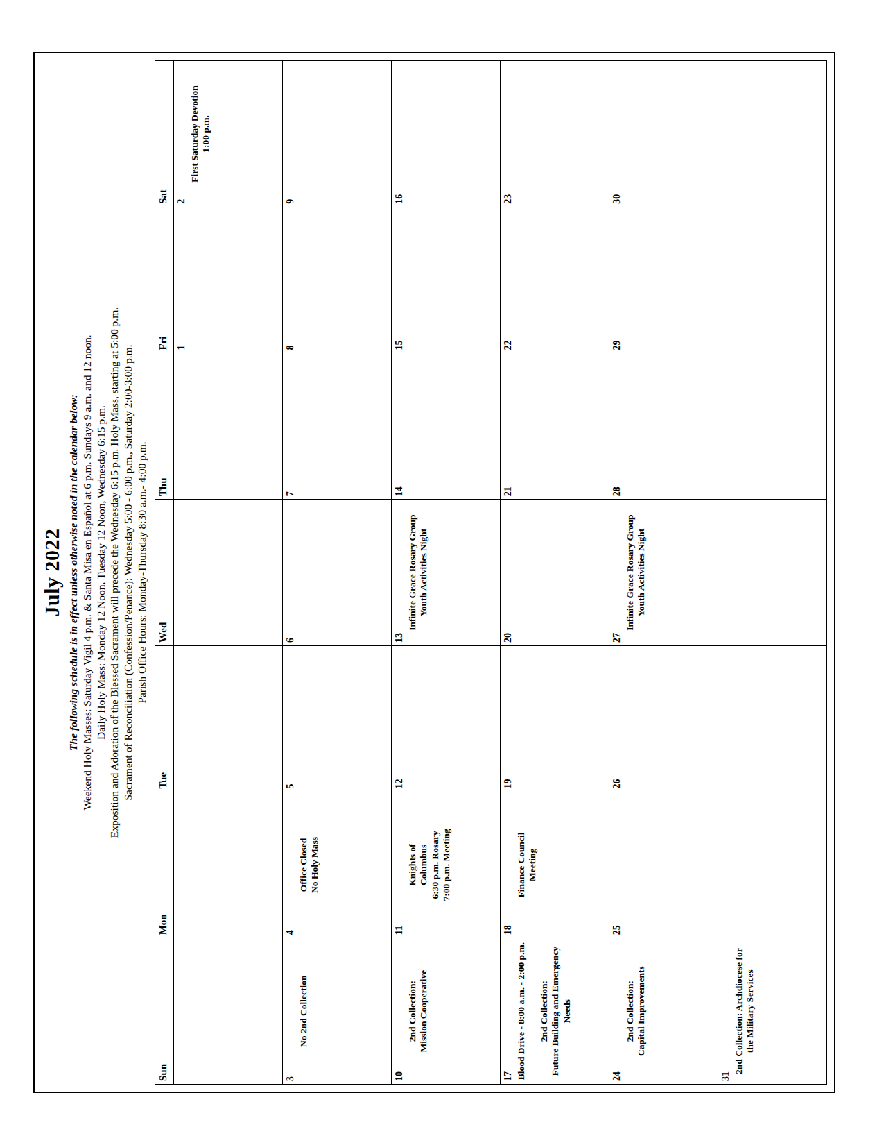July 2022
The following schedule is in effect unless otherwise noted in the calendar below:
Weekend Holy Masses: Saturday Vigil 4 p.m. & Santa Misa en Español at 6 p.m. Sundays 9 a.m. and 12 noon.
Daily Holy Mass: Monday 12 Noon, Tuesday 12 Noon, Wednesday 6:15 p.m.
Exposition and Adoration of the Blessed Sacrament will precede the Wednesday 6:15 p.m. Holy Mass, starting at 5:00 p.m.
Sacrament of Reconciliation (Confession/Penance): Wednesday 5:00 - 6:00 p.m., Saturday 2:00-3:00 p.m.
Parish Office Hours: Monday-Thursday 8:30 a.m.- 4:00 p.m.
| Sun | Mon | Tue | Wed | Thu | Fri | Sat |
| --- | --- | --- | --- | --- | --- | --- |
| | | | | | 1 | 2 First Saturday Devotion 1:00 p.m. |
| 3 No 2nd Collection | 4 Office Closed No Holy Mass | 5 | 6 | 7 | 8 | 9 |
| 10 2nd Collection: Mission Cooperative | 11 Knights of Columbus 6:30 p.m. Rosary 7:00 p.m. Meeting | 12 | 13 Infinite Grace Rosary Group Youth Activities Night | 14 | 15 | 16 |
| 17 Blood Drive - 8:00 a.m. - 2:00 p.m. 2nd Collection: Future Building and Emergency Needs | 18 Finance Council Meeting | 19 | 20 | 21 | 22 | 23 |
| 24 2nd Collection: Capital Improvements | 25 | 26 | 27 Infinite Grace Rosary Group Youth Activities Night | 28 | 29 | 30 |
| 31 2nd Collection: Archdiocese for the Military Services | | | | | | |